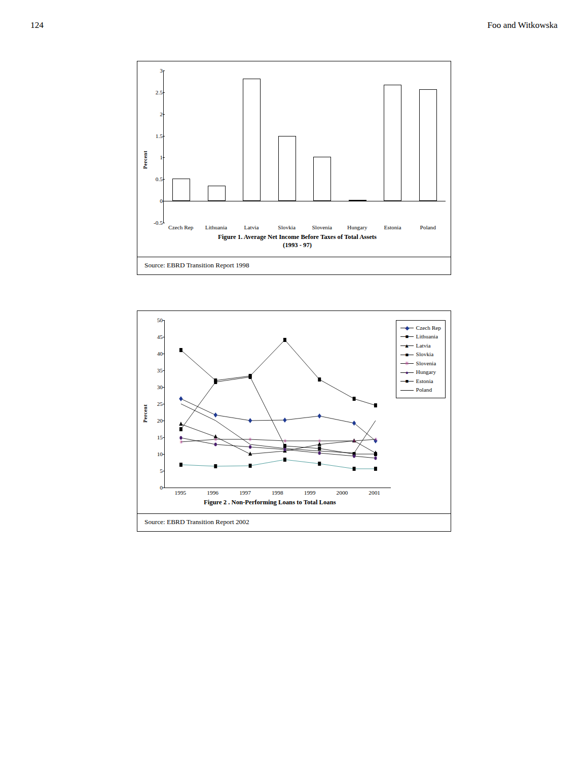124 Foo and Witkowska
Percent
3
2.5
2
1.5
1
0.5
0
-0.5
Czech Rep Lithuania Latvia Slovkia Slovenia Hungary Estonia Poland
Figure 1. Average Net Income Before Taxes of Total Assets
(1993 - 97)
Source: EBRD Transition Report 1998
Percent
50
45
40
35
30
25
20
15
10
5
0
✳ ✳ ✳ ✳ ✳ ✳ ✳
1995 1996 1997 1998 1999 2000 2001
Figure 2 . Non-Performing Loans to Total Loans
◆Czech Rep
■Lithuania
▲Latvia
■Slovkia
✳Slovenia
●Hungary
■Estonia
Poland
Source: EBRD Transition Report 2002